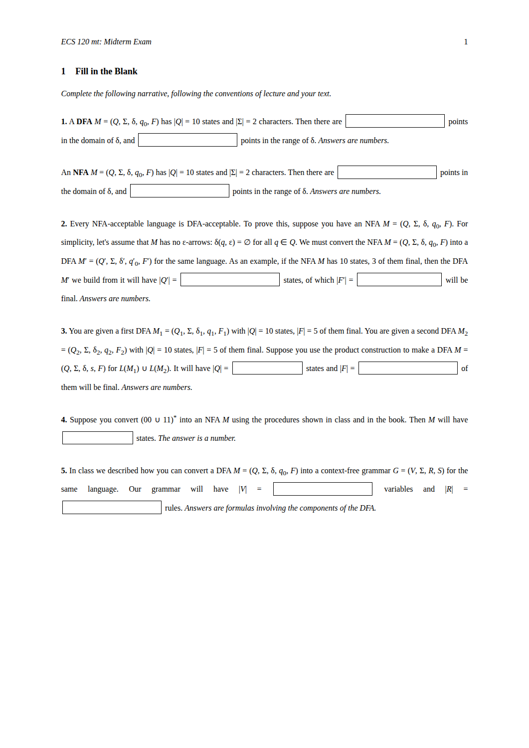ECS 120 mt: Midterm Exam 1
1 Fill in the Blank
Complete the following narrative, following the conventions of lecture and your text.
1. A DFA M = (Q, Σ, δ, q0, F) has |Q| = 10 states and |Σ| = 2 characters. Then there are points in the domain of δ, and points in the range of δ. Answers are numbers.
An NFA M = (Q, Σ, δ, q0, F) has |Q| = 10 states and |Σ| = 2 characters. Then there are points in the domain of δ, and points in the range of δ. Answers are numbers.
2. Every NFA-acceptable language is DFA-acceptable. To prove this, suppose you have an NFA M = (Q, Σ, δ, q0, F). For simplicity, let's assume that M has no ε-arrows: δ(q, ε) = ∅ for all q ∈ Q. We must convert the NFA M = (Q, Σ, δ, q0, F) into a DFA M′ = (Q′, Σ, δ′, q′0, F′) for the same language. As an example, if the NFA M has 10 states, 3 of them final, then the DFA M′ we build from it will have |Q′| = states, of which |F′| = will be final. Answers are numbers.
3. You are given a first DFA M1 = (Q1, Σ, δ1, q1, F1) with |Q| = 10 states, |F| = 5 of them final. You are given a second DFA M2 = (Q2, Σ, δ2, q2, F2) with |Q| = 10 states, |F| = 5 of them final. Suppose you use the product construction to make a DFA M = (Q, Σ, δ, s, F) for L(M1) ∪ L(M2). It will have |Q| = states and |F| = of them will be final. Answers are numbers.
4. Suppose you convert (00 ∪ 11)* into an NFA M using the procedures shown in class and in the book. Then M will have states. The answer is a number.
5. In class we described how you can convert a DFA M = (Q, Σ, δ, q0, F) into a context-free grammar G = (V, Σ, R, S) for the same language. Our grammar will have |V| = variables and |R| = rules. Answers are formulas involving the components of the DFA.